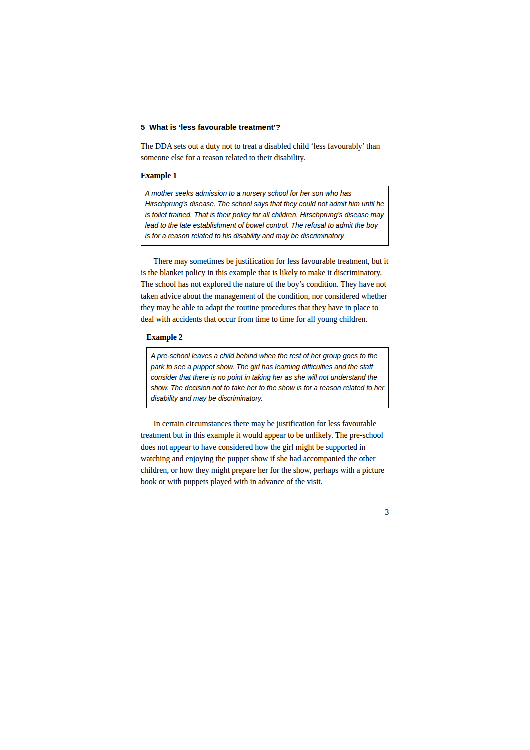5 What is ‘less favourable treatment’?
The DDA sets out a duty not to treat a disabled child ‘less favourably’ than someone else for a reason related to their disability.
Example 1
A mother seeks admission to a nursery school for her son who has Hirschprung’s disease. The school says that they could not admit him until he is toilet trained. That is their policy for all children. Hirschprung’s disease may lead to the late establishment of bowel control. The refusal to admit the boy is for a reason related to his disability and may be discriminatory.
There may sometimes be justification for less favourable treatment, but it is the blanket policy in this example that is likely to make it discriminatory. The school has not explored the nature of the boy’s condition. They have not taken advice about the management of the condition, nor considered whether they may be able to adapt the routine procedures that they have in place to deal with accidents that occur from time to time for all young children.
Example 2
A pre-school leaves a child behind when the rest of her group goes to the park to see a puppet show. The girl has learning difficulties and the staff consider that there is no point in taking her as she will not understand the show. The decision not to take her to the show is for a reason related to her disability and may be discriminatory.
In certain circumstances there may be justification for less favourable treatment but in this example it would appear to be unlikely. The pre-school does not appear to have considered how the girl might be supported in watching and enjoying the puppet show if she had accompanied the other children, or how they might prepare her for the show, perhaps with a picture book or with puppets played with in advance of the visit.
3